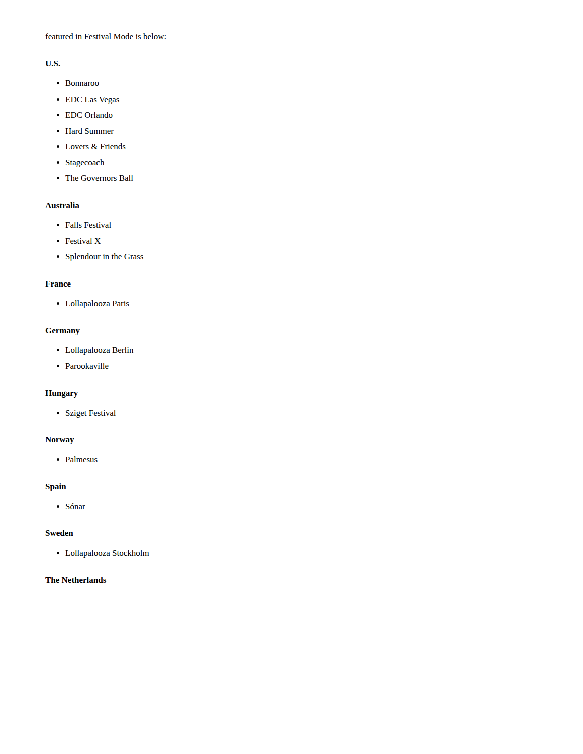featured in Festival Mode is below:
U.S.
Bonnaroo
EDC Las Vegas
EDC Orlando
Hard Summer
Lovers & Friends
Stagecoach
The Governors Ball
Australia
Falls Festival
Festival X
Splendour in the Grass
France
Lollapalooza Paris
Germany
Lollapalooza Berlin
Parookaville
Hungary
Sziget Festival
Norway
Palmesus
Spain
Sónar
Sweden
Lollapalooza Stockholm
The Netherlands